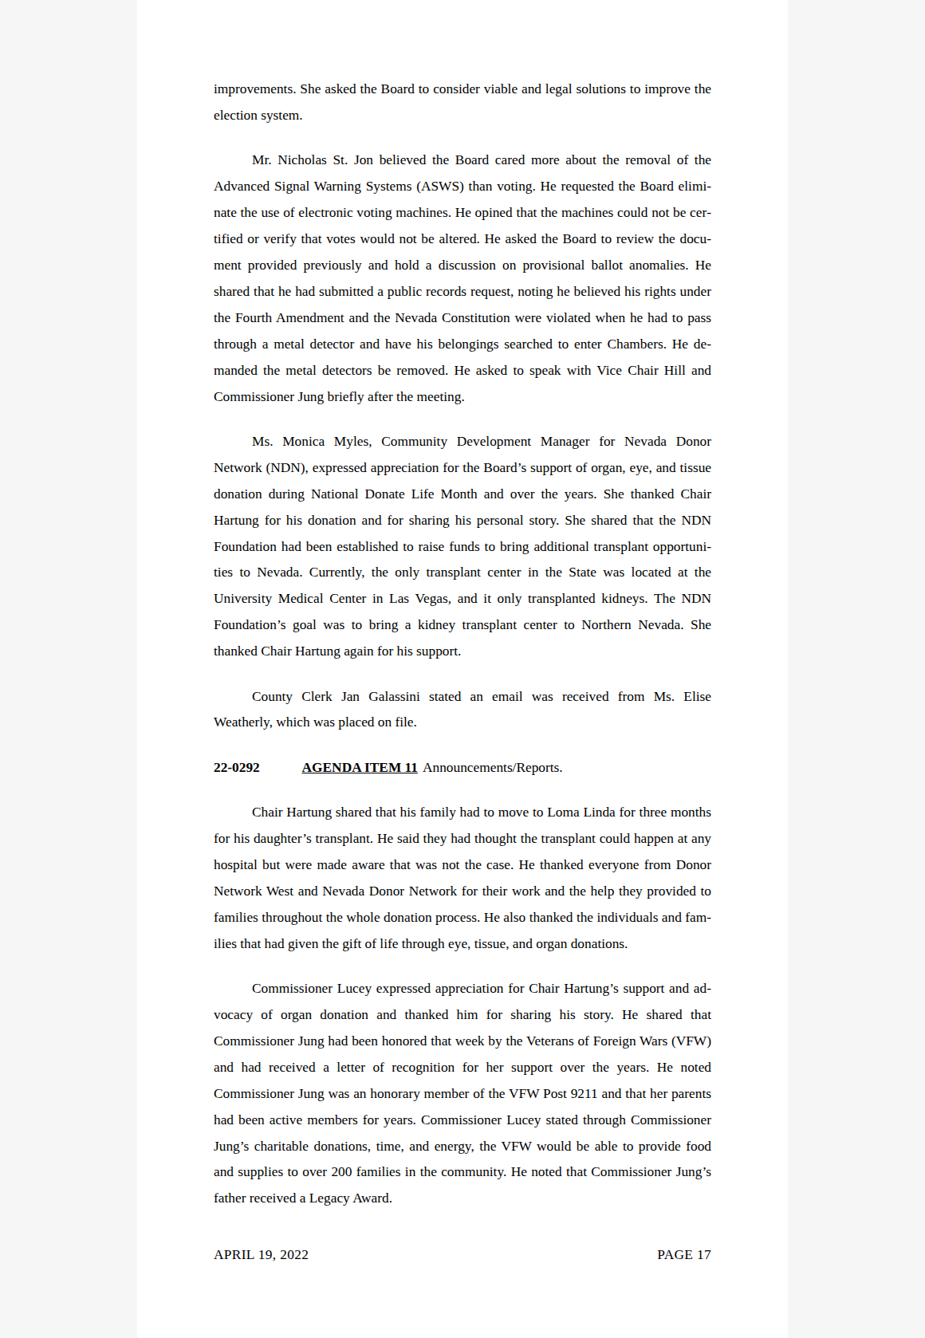improvements. She asked the Board to consider viable and legal solutions to improve the election system.
Mr. Nicholas St. Jon believed the Board cared more about the removal of the Advanced Signal Warning Systems (ASWS) than voting. He requested the Board eliminate the use of electronic voting machines. He opined that the machines could not be certified or verify that votes would not be altered. He asked the Board to review the document provided previously and hold a discussion on provisional ballot anomalies. He shared that he had submitted a public records request, noting he believed his rights under the Fourth Amendment and the Nevada Constitution were violated when he had to pass through a metal detector and have his belongings searched to enter Chambers. He demanded the metal detectors be removed. He asked to speak with Vice Chair Hill and Commissioner Jung briefly after the meeting.
Ms. Monica Myles, Community Development Manager for Nevada Donor Network (NDN), expressed appreciation for the Board’s support of organ, eye, and tissue donation during National Donate Life Month and over the years. She thanked Chair Hartung for his donation and for sharing his personal story. She shared that the NDN Foundation had been established to raise funds to bring additional transplant opportunities to Nevada. Currently, the only transplant center in the State was located at the University Medical Center in Las Vegas, and it only transplanted kidneys. The NDN Foundation’s goal was to bring a kidney transplant center to Northern Nevada. She thanked Chair Hartung again for his support.
County Clerk Jan Galassini stated an email was received from Ms. Elise Weatherly, which was placed on file.
22-0292 AGENDA ITEM 11 Announcements/Reports.
Chair Hartung shared that his family had to move to Loma Linda for three months for his daughter’s transplant. He said they had thought the transplant could happen at any hospital but were made aware that was not the case. He thanked everyone from Donor Network West and Nevada Donor Network for their work and the help they provided to families throughout the whole donation process. He also thanked the individuals and families that had given the gift of life through eye, tissue, and organ donations.
Commissioner Lucey expressed appreciation for Chair Hartung’s support and advocacy of organ donation and thanked him for sharing his story. He shared that Commissioner Jung had been honored that week by the Veterans of Foreign Wars (VFW) and had received a letter of recognition for her support over the years. He noted Commissioner Jung was an honorary member of the VFW Post 9211 and that her parents had been active members for years. Commissioner Lucey stated through Commissioner Jung’s charitable donations, time, and energy, the VFW would be able to provide food and supplies to over 200 families in the community. He noted that Commissioner Jung’s father received a Legacy Award.
APRIL 19, 2022 PAGE 17